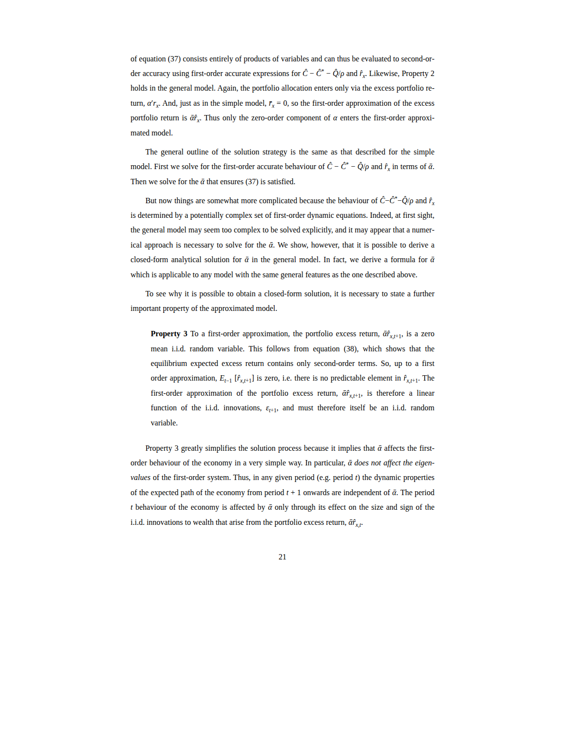of equation (37) consists entirely of products of variables and can thus be evaluated to second-order accuracy using first-order accurate expressions for Ĉ − Ĉ* − Q̂/ρ and r̂x. Likewise, Property 2 holds in the general model. Again, the portfolio allocation enters only via the excess portfolio return, α′rx. And, just as in the simple model, r̄x = 0, so the first-order approximation of the excess portfolio return is ᾱr̂x. Thus only the zero-order component of α enters the first-order approximated model.
The general outline of the solution strategy is the same as that described for the simple model. First we solve for the first-order accurate behaviour of Ĉ − Ĉ* − Q̂/ρ and r̂x in terms of ᾱ. Then we solve for the ᾱ that ensures (37) is satisfied.
But now things are somewhat more complicated because the behaviour of Ĉ−Ĉ*−Q̂/ρ and r̂x is determined by a potentially complex set of first-order dynamic equations. Indeed, at first sight, the general model may seem too complex to be solved explicitly, and it may appear that a numerical approach is necessary to solve for the ᾱ. We show, however, that it is possible to derive a closed-form analytical solution for ᾱ in the general model. In fact, we derive a formula for ᾱ which is applicable to any model with the same general features as the one described above.
To see why it is possible to obtain a closed-form solution, it is necessary to state a further important property of the approximated model.
Property 3 To a first-order approximation, the portfolio excess return, ᾱr̂x,t+1, is a zero mean i.i.d. random variable. This follows from equation (38), which shows that the equilibrium expected excess return contains only second-order terms. So, up to a first order approximation, Et−1 [r̂x,t+1] is zero, i.e. there is no predictable element in r̂x,t+1. The first-order approximation of the portfolio excess return, ᾱr̂x,t+1, is therefore a linear function of the i.i.d. innovations, εt+1, and must therefore itself be an i.i.d. random variable.
Property 3 greatly simplifies the solution process because it implies that ᾱ affects the first-order behaviour of the economy in a very simple way. In particular, ᾱ does not affect the eigenvalues of the first-order system. Thus, in any given period (e.g. period t) the dynamic properties of the expected path of the economy from period t + 1 onwards are independent of ᾱ. The period t behaviour of the economy is affected by ᾱ only through its effect on the size and sign of the i.i.d. innovations to wealth that arise from the portfolio excess return, ᾱr̂x,t.
21